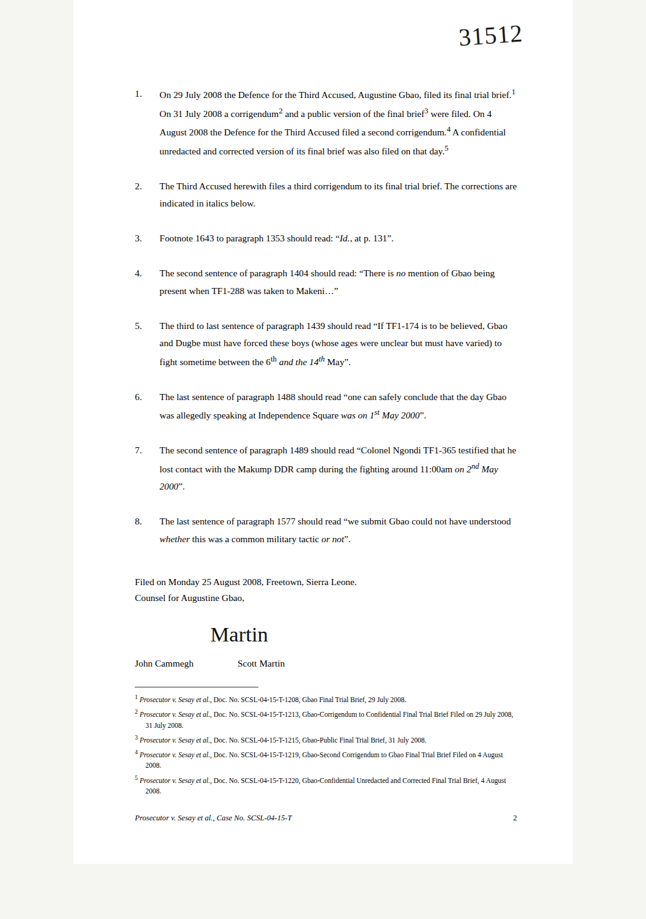31512
On 29 July 2008 the Defence for the Third Accused, Augustine Gbao, filed its final trial brief.1 On 31 July 2008 a corrigendum2 and a public version of the final brief3 were filed. On 4 August 2008 the Defence for the Third Accused filed a second corrigendum.4 A confidential unredacted and corrected version of its final brief was also filed on that day.5
The Third Accused herewith files a third corrigendum to its final trial brief. The corrections are indicated in italics below.
Footnote 1643 to paragraph 1353 should read: “Id., at p. 131”.
The second sentence of paragraph 1404 should read: “There is no mention of Gbao being present when TF1-288 was taken to Makeni…”
The third to last sentence of paragraph 1439 should read “If TF1-174 is to be believed, Gbao and Dugbe must have forced these boys (whose ages were unclear but must have varied) to fight sometime between the 6th and the 14th May”.
The last sentence of paragraph 1488 should read “one can safely conclude that the day Gbao was allegedly speaking at Independence Square was on 1st May 2000”.
The second sentence of paragraph 1489 should read “Colonel Ngondi TF1-365 testified that he lost contact with the Makump DDR camp during the fighting around 11:00am on 2nd May 2000”.
The last sentence of paragraph 1577 should read “we submit Gbao could not have understood whether this was a common military tactic or not”.
Filed on Monday 25 August 2008, Freetown, Sierra Leone.
Counsel for Augustine Gbao,
   
Martin
John Cammegh Scott Martin
1 Prosecutor v. Sesay et al., Doc. No. SCSL-04-15-T-1208, Gbao Final Trial Brief, 29 July 2008.
2 Prosecutor v. Sesay et al., Doc. No. SCSL-04-15-T-1213, Gbao-Corrigendum to Confidential Final Trial Brief Filed on 29 July 2008, 31 July 2008.
3 Prosecutor v. Sesay et al., Doc. No. SCSL-04-15-T-1215, Gbao-Public Final Trial Brief, 31 July 2008.
4 Prosecutor v. Sesay et al., Doc. No. SCSL-04-15-T-1219, Gbao-Second Corrigendum to Gbao Final Trial Brief Filed on 4 August 2008.
5 Prosecutor v. Sesay et al., Doc. No. SCSL-04-15-T-1220, Gbao-Confidential Unredacted and Corrected Final Trial Brief, 4 August 2008.
Prosecutor v. Sesay et al., Case No. SCSL-04-15-T 2